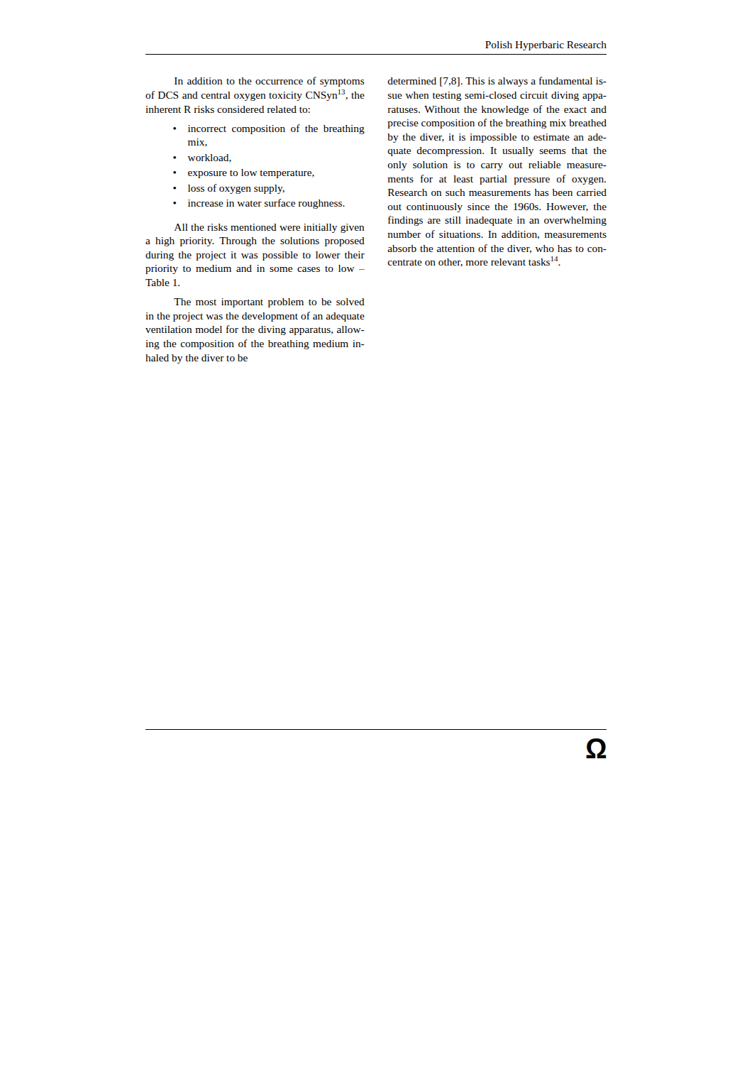Polish Hyperbaric Research
In addition to the occurrence of symptoms of DCS and central oxygen toxicity CNSyn13, the inherent R risks considered related to:
incorrect composition of the breathing mix,
workload,
exposure to low temperature,
loss of oxygen supply,
increase in water surface roughness.
All the risks mentioned were initially given a high priority. Through the solutions proposed during the project it was possible to lower their priority to medium and in some cases to low – Table 1.
The most important problem to be solved in the project was the development of an adequate ventilation model for the diving apparatus, allowing the composition of the breathing medium inhaled by the diver to be
determined [7,8]. This is always a fundamental issue when testing semi-closed circuit diving apparatuses. Without the knowledge of the exact and precise composition of the breathing mix breathed by the diver, it is impossible to estimate an adequate decompression. It usually seems that the only solution is to carry out reliable measurements for at least partial pressure of oxygen. Research on such measurements has been carried out continuously since the 1960s. However, the findings are still inadequate in an overwhelming number of situations. In addition, measurements absorb the attention of the diver, who has to concentrate on other, more relevant tasks14.
Ω